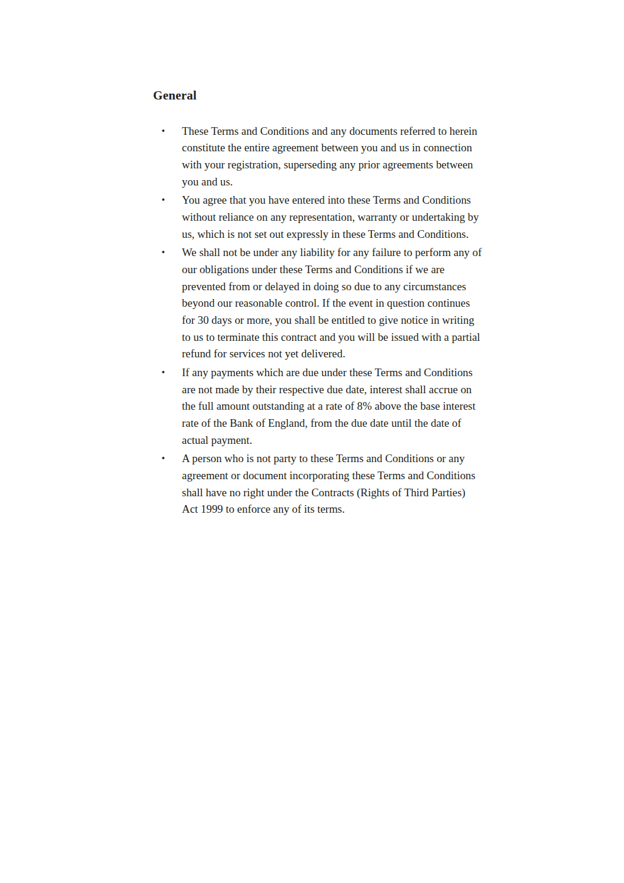General
These Terms and Conditions and any documents referred to herein constitute the entire agreement between you and us in connection with your registration, superseding any prior agreements between you and us.
You agree that you have entered into these Terms and Conditions without reliance on any representation, warranty or undertaking by us, which is not set out expressly in these Terms and Conditions.
We shall not be under any liability for any failure to perform any of our obligations under these Terms and Conditions if we are prevented from or delayed in doing so due to any circumstances beyond our reasonable control. If the event in question continues for 30 days or more, you shall be entitled to give notice in writing to us to terminate this contract and you will be issued with a partial refund for services not yet delivered.
If any payments which are due under these Terms and Conditions are not made by their respective due date, interest shall accrue on the full amount outstanding at a rate of 8% above the base interest rate of the Bank of England, from the due date until the date of actual payment.
A person who is not party to these Terms and Conditions or any agreement or document incorporating these Terms and Conditions shall have no right under the Contracts (Rights of Third Parties) Act 1999 to enforce any of its terms.